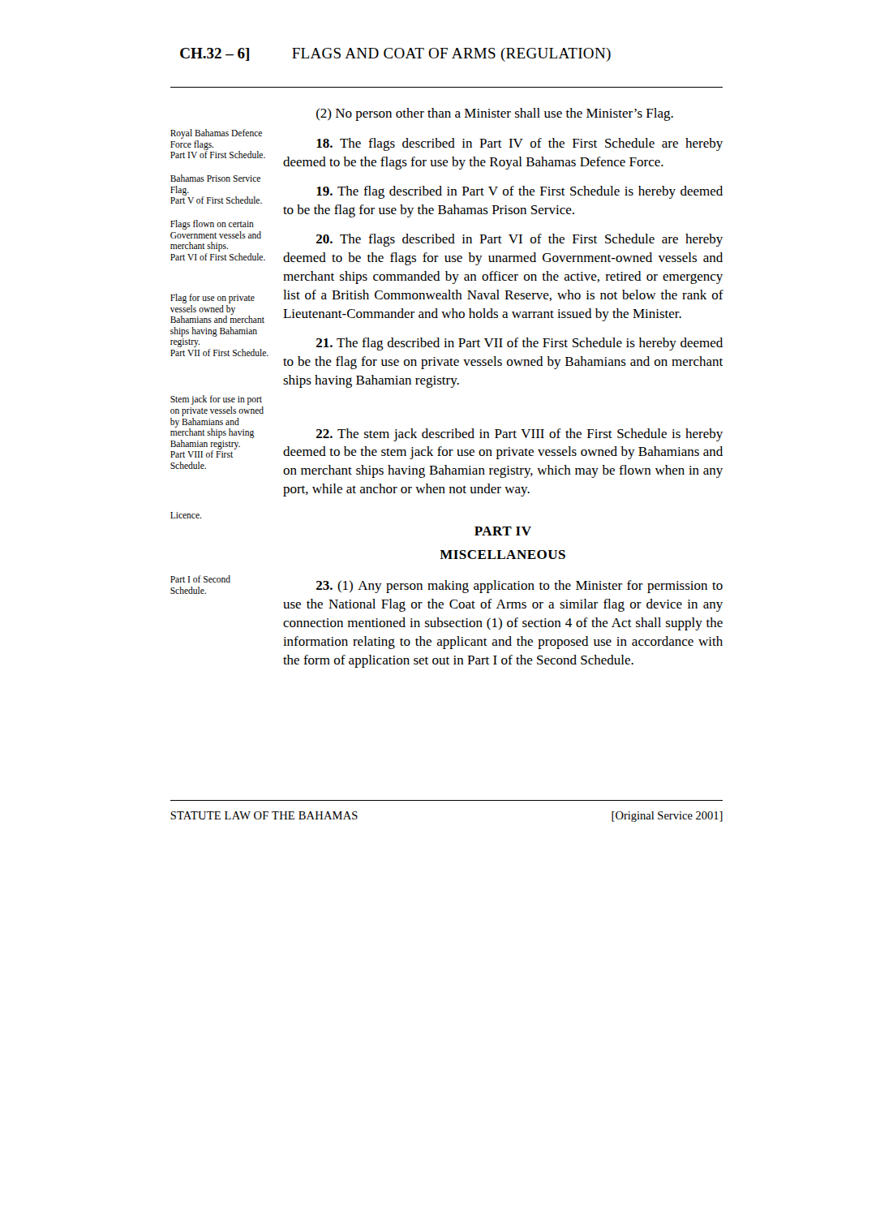CH.32 – 6]
FLAGS AND COAT OF ARMS (REGULATION)
Royal Bahamas Defence Force flags. Part IV of First Schedule.
Bahamas Prison Service Flag. Part V of First Schedule.
Flags flown on certain Government vessels and merchant ships. Part VI of First Schedule.
Flag for use on private vessels owned by Bahamians and merchant ships having Bahamian registry. Part VII of First Schedule.
Stem jack for use in port on private vessels owned by Bahamians and merchant ships having Bahamian registry. Part VIII of First Schedule.
Licence.
Part I of Second Schedule.
(2) No person other than a Minister shall use the Minister’s Flag.
18. The flags described in Part IV of the First Schedule are hereby deemed to be the flags for use by the Royal Bahamas Defence Force.
19. The flag described in Part V of the First Schedule is hereby deemed to be the flag for use by the Bahamas Prison Service.
20. The flags described in Part VI of the First Schedule are hereby deemed to be the flags for use by unarmed Government-owned vessels and merchant ships commanded by an officer on the active, retired or emergency list of a British Commonwealth Naval Reserve, who is not below the rank of Lieutenant-Commander and who holds a warrant issued by the Minister.
21. The flag described in Part VII of the First Schedule is hereby deemed to be the flag for use on private vessels owned by Bahamians and on merchant ships having Bahamian registry.
22. The stem jack described in Part VIII of the First Schedule is hereby deemed to be the stem jack for use on private vessels owned by Bahamians and on merchant ships having Bahamian registry, which may be flown when in any port, while at anchor or when not under way.
PART IV
MISCELLANEOUS
23. (1) Any person making application to the Minister for permission to use the National Flag or the Coat of Arms or a similar flag or device in any connection mentioned in subsection (1) of section 4 of the Act shall supply the information relating to the applicant and the proposed use in accordance with the form of application set out in Part I of the Second Schedule.
STATUTE LAW OF THE BAHAMAS
[Original Service 2001]